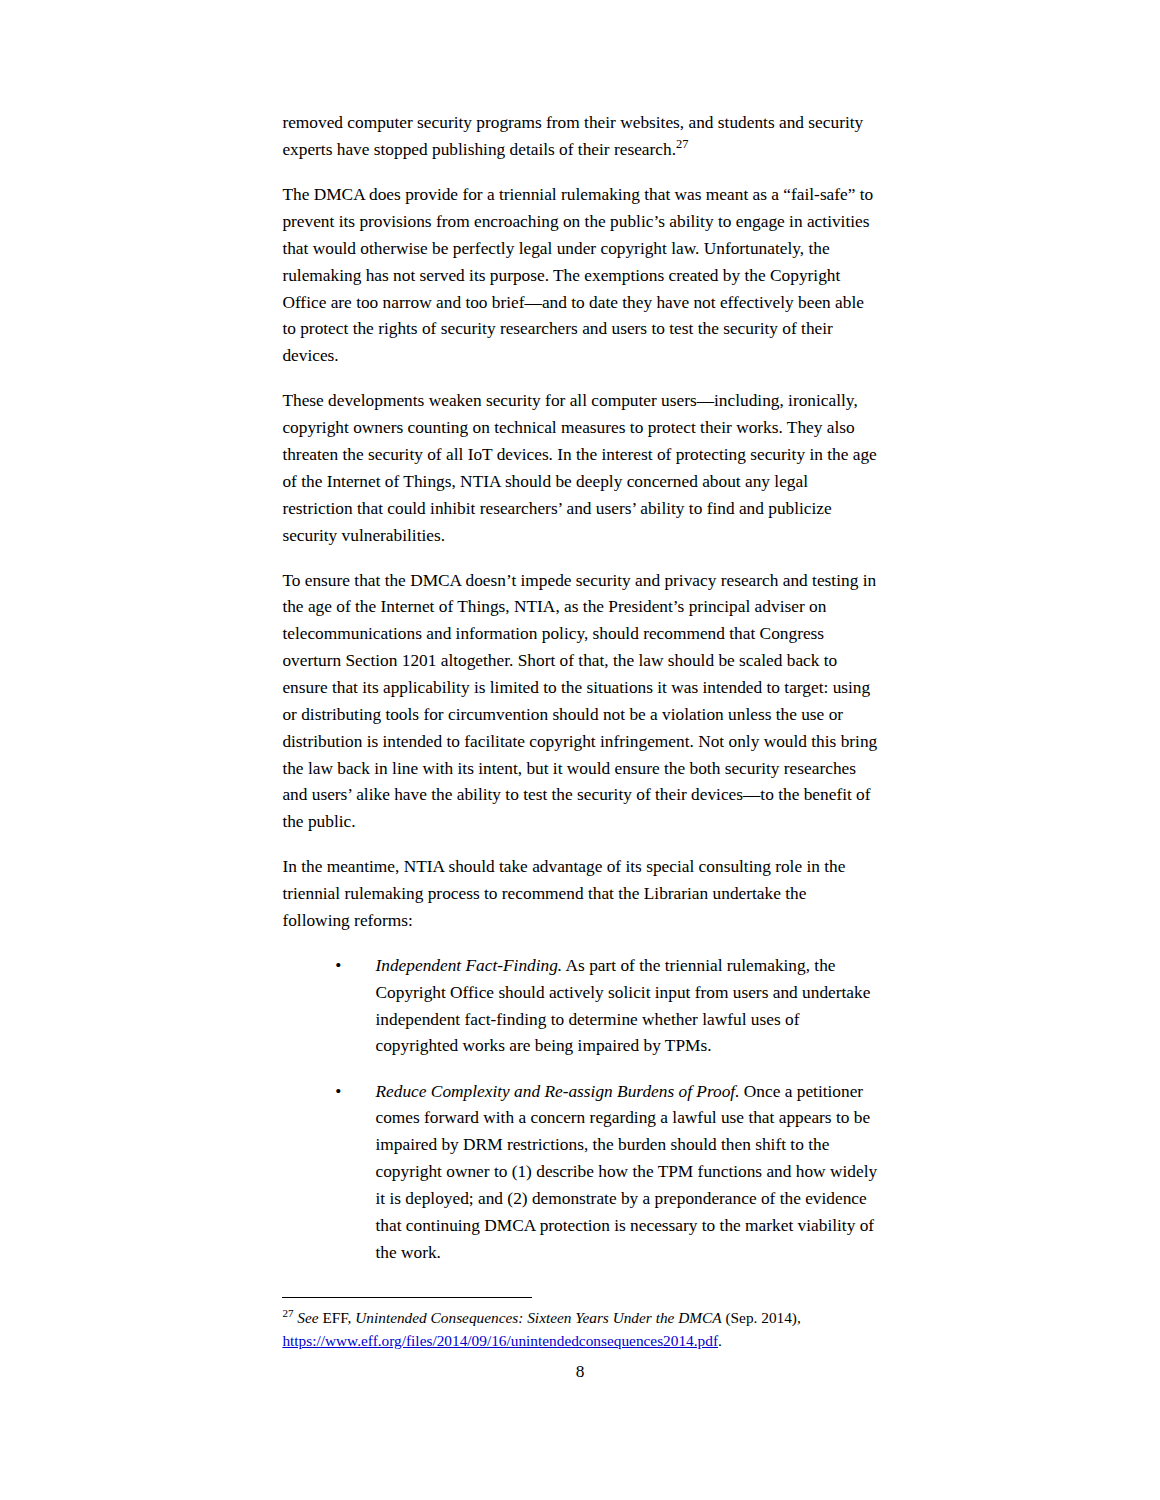removed computer security programs from their websites, and students and security experts have stopped publishing details of their research.27
The DMCA does provide for a triennial rulemaking that was meant as a “fail-safe” to prevent its provisions from encroaching on the public’s ability to engage in activities that would otherwise be perfectly legal under copyright law. Unfortunately, the rulemaking has not served its purpose. The exemptions created by the Copyright Office are too narrow and too brief—and to date they have not effectively been able to protect the rights of security researchers and users to test the security of their devices.
These developments weaken security for all computer users—including, ironically, copyright owners counting on technical measures to protect their works. They also threaten the security of all IoT devices. In the interest of protecting security in the age of the Internet of Things, NTIA should be deeply concerned about any legal restriction that could inhibit researchers’ and users’ ability to find and publicize security vulnerabilities.
To ensure that the DMCA doesn’t impede security and privacy research and testing in the age of the Internet of Things, NTIA, as the President’s principal adviser on telecommunications and information policy, should recommend that Congress overturn Section 1201 altogether. Short of that, the law should be scaled back to ensure that its applicability is limited to the situations it was intended to target: using or distributing tools for circumvention should not be a violation unless the use or distribution is intended to facilitate copyright infringement. Not only would this bring the law back in line with its intent, but it would ensure the both security researches and users’ alike have the ability to test the security of their devices—to the benefit of the public.
In the meantime, NTIA should take advantage of its special consulting role in the triennial rulemaking process to recommend that the Librarian undertake the following reforms:
Independent Fact-Finding. As part of the triennial rulemaking, the Copyright Office should actively solicit input from users and undertake independent fact-finding to determine whether lawful uses of copyrighted works are being impaired by TPMs.
Reduce Complexity and Re-assign Burdens of Proof. Once a petitioner comes forward with a concern regarding a lawful use that appears to be impaired by DRM restrictions, the burden should then shift to the copyright owner to (1) describe how the TPM functions and how widely it is deployed; and (2) demonstrate by a preponderance of the evidence that continuing DMCA protection is necessary to the market viability of the work.
27 See EFF, Unintended Consequences: Sixteen Years Under the DMCA (Sep. 2014), https://www.eff.org/files/2014/09/16/unintendedconsequences2014.pdf.
8